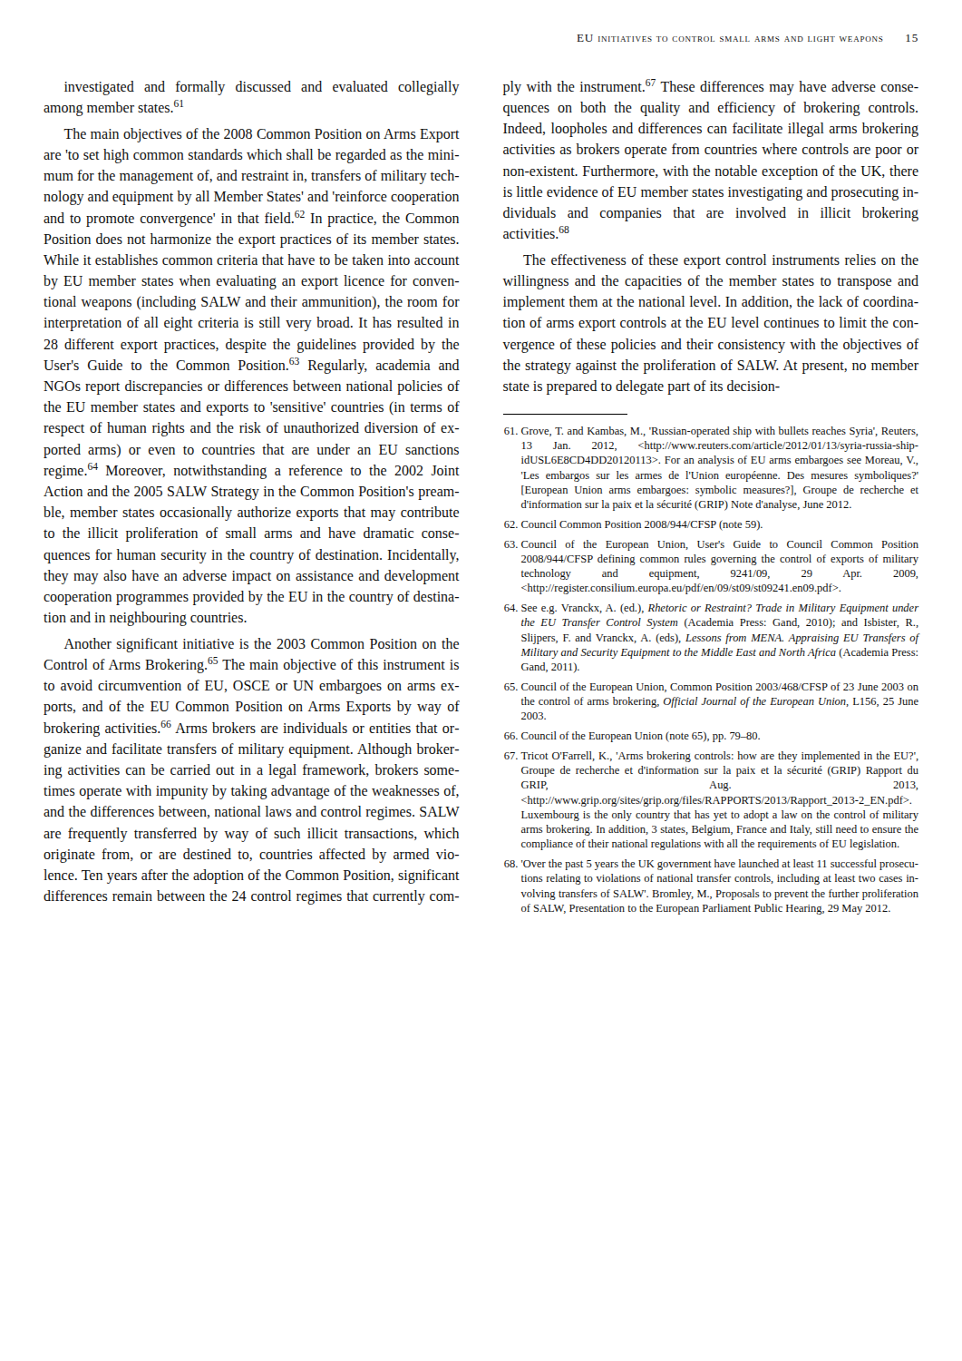EU initiatives to control small arms and light weapons 15
investigated and formally discussed and evaluated collegially among member states.61
The main objectives of the 2008 Common Position on Arms Export are 'to set high common standards which shall be regarded as the minimum for the management of, and restraint in, transfers of military technology and equipment by all Member States' and 'reinforce cooperation and to promote convergence' in that field.62 In practice, the Common Position does not harmonize the export practices of its member states. While it establishes common criteria that have to be taken into account by EU member states when evaluating an export licence for conventional weapons (including SALW and their ammunition), the room for interpretation of all eight criteria is still very broad. It has resulted in 28 different export practices, despite the guidelines provided by the User's Guide to the Common Position.63 Regularly, academia and NGOs report discrepancies or differences between national policies of the EU member states and exports to 'sensitive' countries (in terms of respect of human rights and the risk of unauthorized diversion of exported arms) or even to countries that are under an EU sanctions regime.64 Moreover, notwithstanding a reference to the 2002 Joint Action and the 2005 SALW Strategy in the Common Position's preamble, member states occasionally authorize exports that may contribute to the illicit proliferation of small arms and have dramatic consequences for human security in the country of destination. Incidentally, they may also have an adverse impact on assistance and development cooperation programmes provided by the EU in the country of destination and in neighbouring countries.
Another significant initiative is the 2003 Common Position on the Control of Arms Brokering.65 The main objective of this instrument is to avoid circumvention of EU, OSCE or UN embargoes on arms exports, and of the EU Common Position on Arms Exports by way of brokering activities.66 Arms brokers are individuals or entities that organize and facilitate transfers of military equipment. Although brokering activities can be carried out in a legal framework, brokers sometimes operate with impunity by taking advantage of the weaknesses of, and the differences between, national laws and control regimes. SALW are frequently transferred by way of such illicit transactions, which originate from, or are destined to, countries affected by armed violence. Ten years after the adoption of the Common Position, significant differences remain between the 24 control regimes that currently comply with the instrument.67 These differences may have adverse consequences on both the quality and efficiency of brokering controls. Indeed, loopholes and differences can facilitate illegal arms brokering activities as brokers operate from countries where controls are poor or non-existent. Furthermore, with the notable exception of the UK, there is little evidence of EU member states investigating and prosecuting individuals and companies that are involved in illicit brokering activities.68
The effectiveness of these export control instruments relies on the willingness and the capacities of the member states to transpose and implement them at the national level. In addition, the lack of coordination of arms export controls at the EU level continues to limit the convergence of these policies and their consistency with the objectives of the strategy against the proliferation of SALW. At present, no member state is prepared to delegate part of its decision-
Grove, T. and Kambas, M., 'Russian-operated ship with bullets reaches Syria', Reuters, 13 Jan. 2012, <http://www.reuters.com/article/2012/01/13/syria-russia-ship-idUSL6E8CD4DD20120113>. For an analysis of EU arms embargoes see Moreau, V., 'Les embargos sur les armes de l'Union européenne. Des mesures symboliques?' [European Union arms embargoes: symbolic measures?], Groupe de recherche et d'information sur la paix et la sécurité (GRIP) Note d'analyse, June 2012.
Council Common Position 2008/944/CFSP (note 59).
Council of the European Union, User's Guide to Council Common Position 2008/944/CFSP defining common rules governing the control of exports of military technology and equipment, 9241/09, 29 Apr. 2009, <http://register.consilium.europa.eu/pdf/en/09/st09/st09241.en09.pdf>.
See e.g. Vranckx, A. (ed.), Rhetoric or Restraint? Trade in Military Equipment under the EU Transfer Control System (Academia Press: Gand, 2010); and Isbister, R., Slijpers, F. and Vranckx, A. (eds), Lessons from MENA. Appraising EU Transfers of Military and Security Equipment to the Middle East and North Africa (Academia Press: Gand, 2011).
Council of the European Union, Common Position 2003/468/CFSP of 23 June 2003 on the control of arms brokering, Official Journal of the European Union, L156, 25 June 2003.
Council of the European Union (note 65), pp. 79–80.
Tricot O'Farrell, K., 'Arms brokering controls: how are they implemented in the EU?', Groupe de recherche et d'information sur la paix et la sécurité (GRIP) Rapport du GRIP, Aug. 2013, <http://www.grip.org/sites/grip.org/files/RAPPORTS/2013/Rapport_2013-2_EN.pdf>. Luxembourg is the only country that has yet to adopt a law on the control of military arms brokering. In addition, 3 states, Belgium, France and Italy, still need to ensure the compliance of their national regulations with all the requirements of EU legislation.
'Over the past 5 years the UK government have launched at least 11 successful prosecutions relating to violations of national transfer controls, including at least two cases involving transfers of SALW'. Bromley, M., Proposals to prevent the further proliferation of SALW, Presentation to the European Parliament Public Hearing, 29 May 2012.